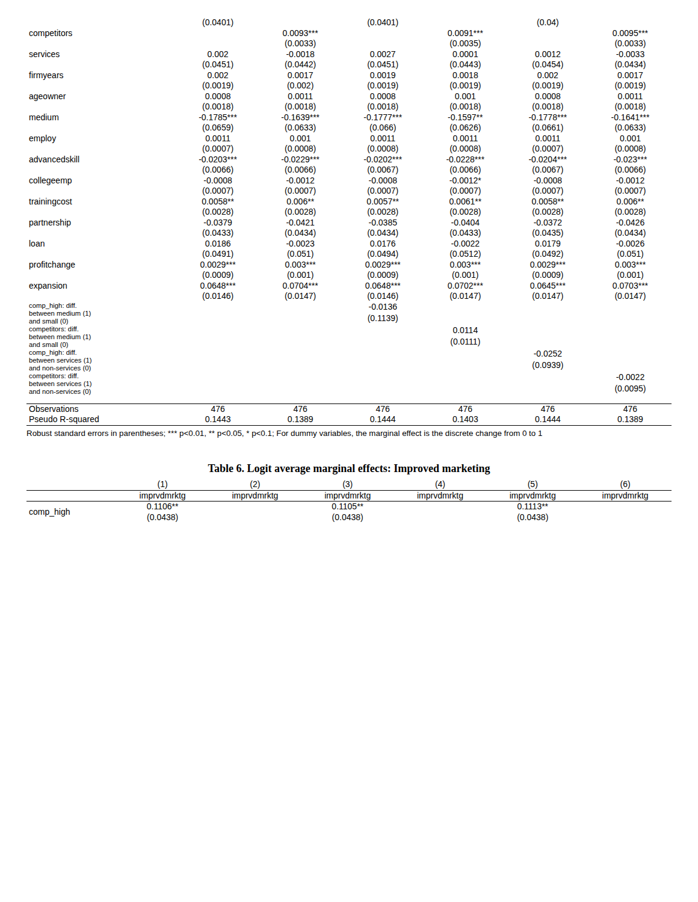| | (0.0401) | | (0.0401) | | (0.04) | |
| competitors | | 0.0093*** | | 0.0091*** | | 0.0095*** |
| | (0.0033) | | (0.0035) | | (0.0033) |
| services | 0.002 | -0.0018 | 0.0027 | 0.0001 | 0.0012 | -0.0033 |
| (0.0451) | (0.0442) | (0.0451) | (0.0443) | (0.0454) | (0.0434) |
| firmyears | 0.002 | 0.0017 | 0.0019 | 0.0018 | 0.002 | 0.0017 |
| (0.0019) | (0.002) | (0.0019) | (0.0019) | (0.0019) | (0.0019) |
| ageowner | 0.0008 | 0.0011 | 0.0008 | 0.001 | 0.0008 | 0.0011 |
| (0.0018) | (0.0018) | (0.0018) | (0.0018) | (0.0018) | (0.0018) |
| medium | -0.1785*** | -0.1639*** | -0.1777*** | -0.1597** | -0.1778*** | -0.1641*** |
| (0.0659) | (0.0633) | (0.066) | (0.0626) | (0.0661) | (0.0633) |
| employ | 0.0011 | 0.001 | 0.0011 | 0.0011 | 0.0011 | 0.001 |
| (0.0007) | (0.0008) | (0.0008) | (0.0008) | (0.0007) | (0.0008) |
| advancedskill | -0.0203*** | -0.0229*** | -0.0202*** | -0.0228*** | -0.0204*** | -0.023*** |
| (0.0066) | (0.0066) | (0.0067) | (0.0066) | (0.0067) | (0.0066) |
| collegeemp | -0.0008 | -0.0012 | -0.0008 | -0.0012* | -0.0008 | -0.0012 |
| (0.0007) | (0.0007) | (0.0007) | (0.0007) | (0.0007) | (0.0007) |
| trainingcost | 0.0058** | 0.006** | 0.0057** | 0.0061** | 0.0058** | 0.006** |
| (0.0028) | (0.0028) | (0.0028) | (0.0028) | (0.0028) | (0.0028) |
| partnership | -0.0379 | -0.0421 | -0.0385 | -0.0404 | -0.0372 | -0.0426 |
| (0.0433) | (0.0434) | (0.0434) | (0.0433) | (0.0435) | (0.0434) |
| loan | 0.0186 | -0.0023 | 0.0176 | -0.0022 | 0.0179 | -0.0026 |
| (0.0491) | (0.051) | (0.0494) | (0.0512) | (0.0492) | (0.051) |
| profitchange | 0.0029*** | 0.003*** | 0.0029*** | 0.003*** | 0.0029*** | 0.003*** |
| (0.0009) | (0.001) | (0.0009) | (0.001) | (0.0009) | (0.001) |
| expansion | 0.0648*** | 0.0704*** | 0.0648*** | 0.0702*** | 0.0645*** | 0.0703*** |
| (0.0146) | (0.0147) | (0.0146) | (0.0147) | (0.0147) | (0.0147) |
| comp_high: diff. between medium (1) and small (0) | | | -0.0136 | | | |
| | | (0.1139) | | | |
| competitors: diff. between medium (1) and small (0) | | | | 0.0114 | | |
| | | | (0.0111) | | |
| comp_high: diff. between services (1) and non-services (0) | | | | | -0.0252 | |
| | | | | (0.0939) | |
| competitors: diff. between services (1) and non-services (0) | | | | | | -0.0022 |
| | | | | | (0.0095) |
| Observations | 476 | 476 | 476 | 476 | 476 | 476 |
| Pseudo R-squared | 0.1443 | 0.1389 | 0.1444 | 0.1403 | 0.1444 | 0.1389 |
Robust standard errors in parentheses; *** p<0.01, ** p<0.05, * p<0.1; For dummy variables, the marginal effect is the discrete change from 0 to 1
Table 6. Logit average marginal effects: Improved marketing
| | (1) | (2) | (3) | (4) | (5) | (6) |
| | imprvdmrktg | imprvdmrktg | imprvdmrktg | imprvdmrktg | imprvdmrktg | imprvdmrktg |
| comp_high | 0.1106** | | 0.1105** | | 0.1113** | |
| (0.0438) | | (0.0438) | | (0.0438) | |